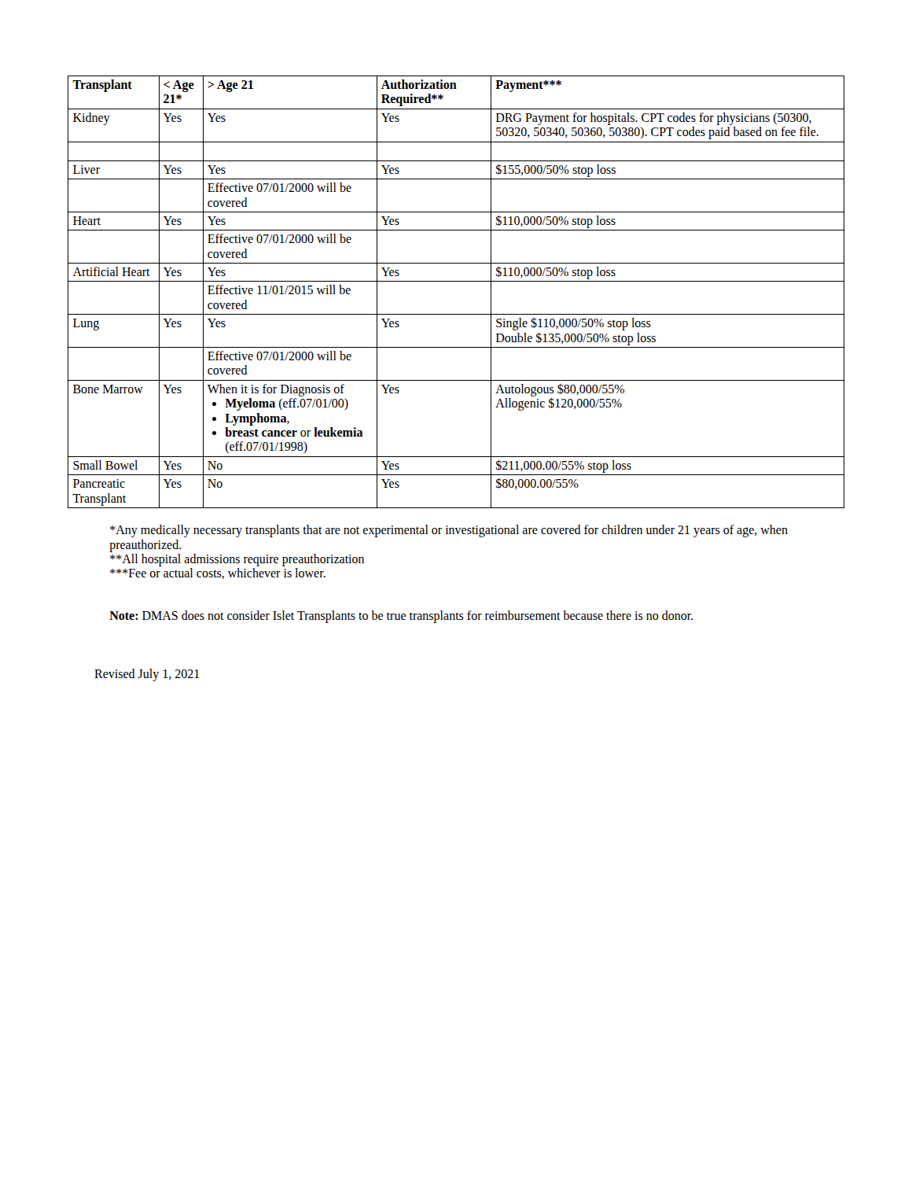| Transplant | < Age 21* | > Age 21 | Authorization Required** | Payment*** |
| --- | --- | --- | --- | --- |
| Kidney | Yes | Yes | Yes | DRG Payment for hospitals. CPT codes for physicians (50300, 50320, 50340, 50360, 50380). CPT codes paid based on fee file. |
| Liver | Yes | Yes | Yes | $155,000/50% stop loss |
| | | Effective 07/01/2000 will be covered | | |
| Heart | Yes | Yes | Yes | $110,000/50% stop loss |
| | | Effective 07/01/2000 will be covered | | |
| Artificial Heart | Yes | Yes | Yes | $110,000/50% stop loss |
| | | Effective 11/01/2015 will be covered | | |
| Lung | Yes | Yes | Yes | Single $110,000/50% stop loss Double $135,000/50% stop loss |
| | | Effective 07/01/2000 will be covered | | |
| Bone Marrow | Yes | When it is for Diagnosis of Myeloma (eff.07/01/00) Lymphoma , breast cancer or leukemia (eff.07/01/1998) | Yes | Autologous $80,000/55% Allogenic $120,000/55% |
| Small Bowel | Yes | No | Yes | $211,000.00/55% stop loss |
| Pancreatic Transplant | Yes | No | Yes | $80,000.00/55% |
*Any medically necessary transplants that are not experimental or investigational are covered for children under 21 years of age, when preauthorized.
**All hospital admissions require preauthorization
***Fee or actual costs, whichever is lower.
Note: DMAS does not consider Islet Transplants to be true transplants for reimbursement because there is no donor.
Revised July 1, 2021